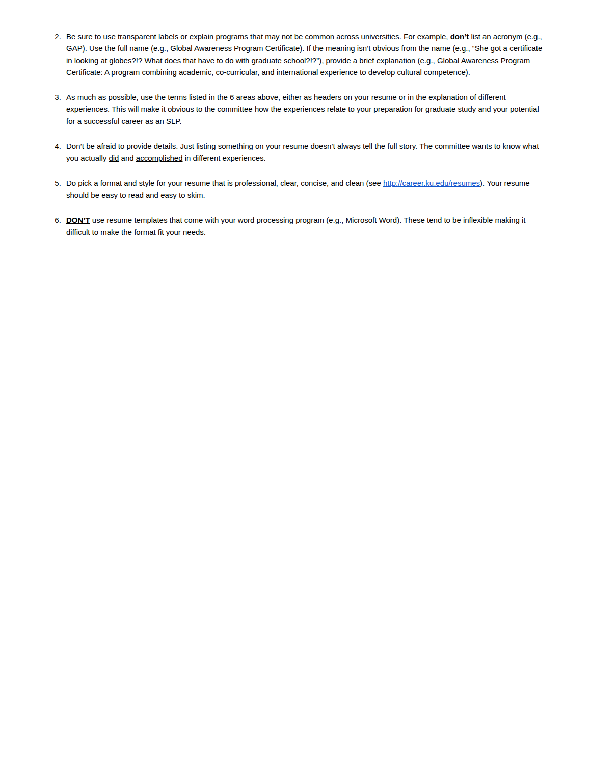Be sure to use transparent labels or explain programs that may not be common across universities. For example, don’t list an acronym (e.g., GAP). Use the full name (e.g., Global Awareness Program Certificate). If the meaning isn’t obvious from the name (e.g., “She got a certificate in looking at globes?!? What does that have to do with graduate school?!?”), provide a brief explanation (e.g., Global Awareness Program Certificate: A program combining academic, co-curricular, and international experience to develop cultural competence).
As much as possible, use the terms listed in the 6 areas above, either as headers on your resume or in the explanation of different experiences. This will make it obvious to the committee how the experiences relate to your preparation for graduate study and your potential for a successful career as an SLP.
Don’t be afraid to provide details. Just listing something on your resume doesn’t always tell the full story. The committee wants to know what you actually did and accomplished in different experiences.
Do pick a format and style for your resume that is professional, clear, concise, and clean (see http://career.ku.edu/resumes). Your resume should be easy to read and easy to skim.
DON’T use resume templates that come with your word processing program (e.g., Microsoft Word). These tend to be inflexible making it difficult to make the format fit your needs.